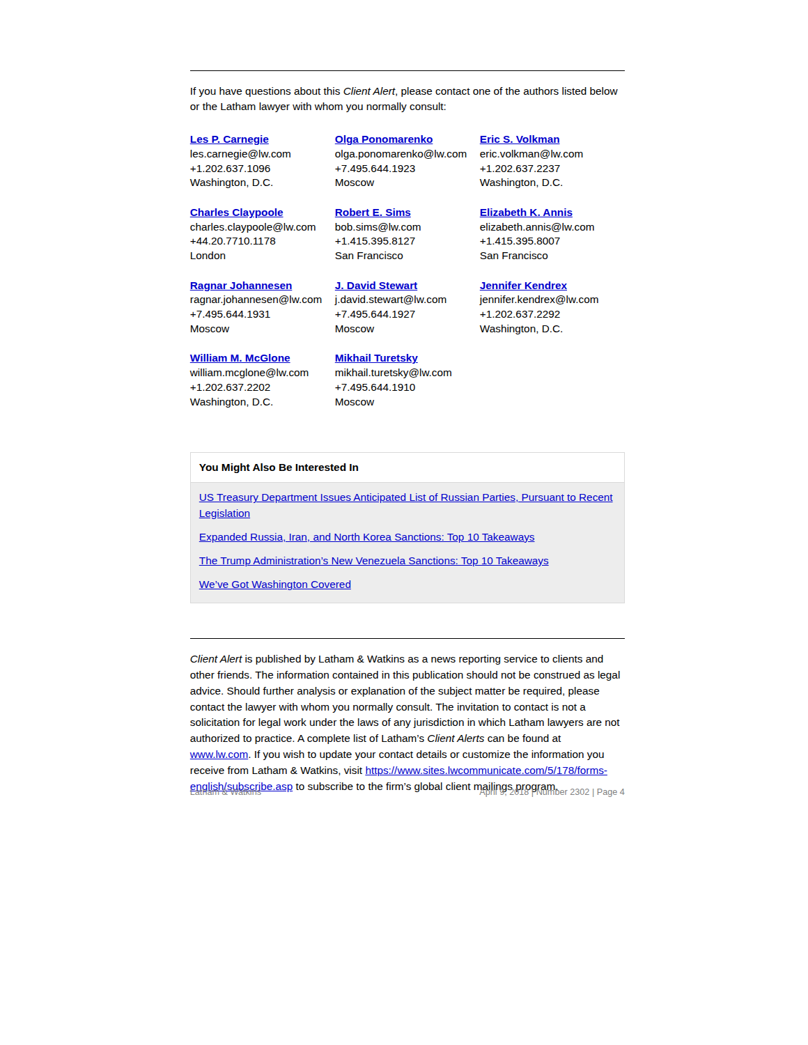If you have questions about this Client Alert, please contact one of the authors listed below or the Latham lawyer with whom you normally consult:
| Les P. Carnegie les.carnegie@lw.com +1.202.637.1096 Washington, D.C. | Olga Ponomarenko olga.ponomarenko@lw.com +7.495.644.1923 Moscow | Eric S. Volkman eric.volkman@lw.com +1.202.637.2237 Washington, D.C. |
| Charles Claypoole charles.claypoole@lw.com +44.20.7710.1178 London | Robert E. Sims bob.sims@lw.com +1.415.395.8127 San Francisco | Elizabeth K. Annis elizabeth.annis@lw.com +1.415.395.8007 San Francisco |
| Ragnar Johannesen ragnar.johannesen@lw.com +7.495.644.1931 Moscow | J. David Stewart j.david.stewart@lw.com +7.495.644.1927 Moscow | Jennifer Kendrex jennifer.kendrex@lw.com +1.202.637.2292 Washington, D.C. |
| William M. McGlone william.mcglone@lw.com +1.202.637.2202 Washington, D.C. | Mikhail Turetsky mikhail.turetsky@lw.com +7.495.644.1910 Moscow | |
You Might Also Be Interested In
US Treasury Department Issues Anticipated List of Russian Parties, Pursuant to Recent Legislation Expanded Russia, Iran, and North Korea Sanctions: Top 10 Takeaways The Trump Administration’s New Venezuela Sanctions: Top 10 Takeaways We’ve Got Washington Covered
Client Alert is published by Latham & Watkins as a news reporting service to clients and other friends. The information contained in this publication should not be construed as legal advice. Should further analysis or explanation of the subject matter be required, please contact the lawyer with whom you normally consult. The invitation to contact is not a solicitation for legal work under the laws of any jurisdiction in which Latham lawyers are not authorized to practice. A complete list of Latham’s Client Alerts can be found at www.lw.com. If you wish to update your contact details or customize the information you receive from Latham & Watkins, visit https://www.sites.lwcommunicate.com/5/178/forms-english/subscribe.asp to subscribe to the firm’s global client mailings program.
Latham & Watkins April 9, 2018 | Number 2302 | Page 4